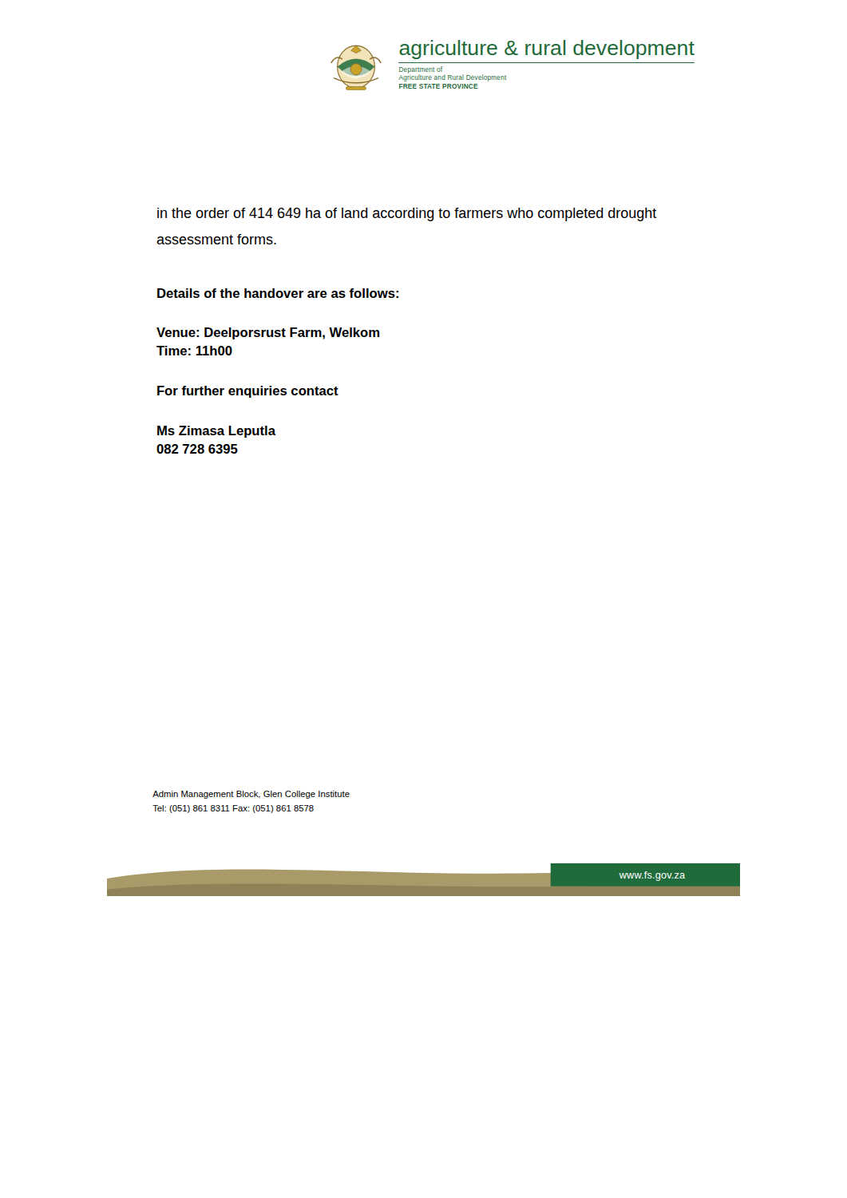agriculture & rural development
Department of
Agriculture and Rural Development
FREE STATE PROVINCE
in the order of 414 649 ha of land according to farmers who completed drought assessment forms.
Details of the handover are as follows:
Venue: Deelporsrust Farm, Welkom
Time: 11h00
For further enquiries contact
Ms Zimasa Leputla
082 728 6395
Admin Management Block, Glen College Institute
Tel: (051) 861 8311 Fax: (051) 861 8578
www.fs.gov.za